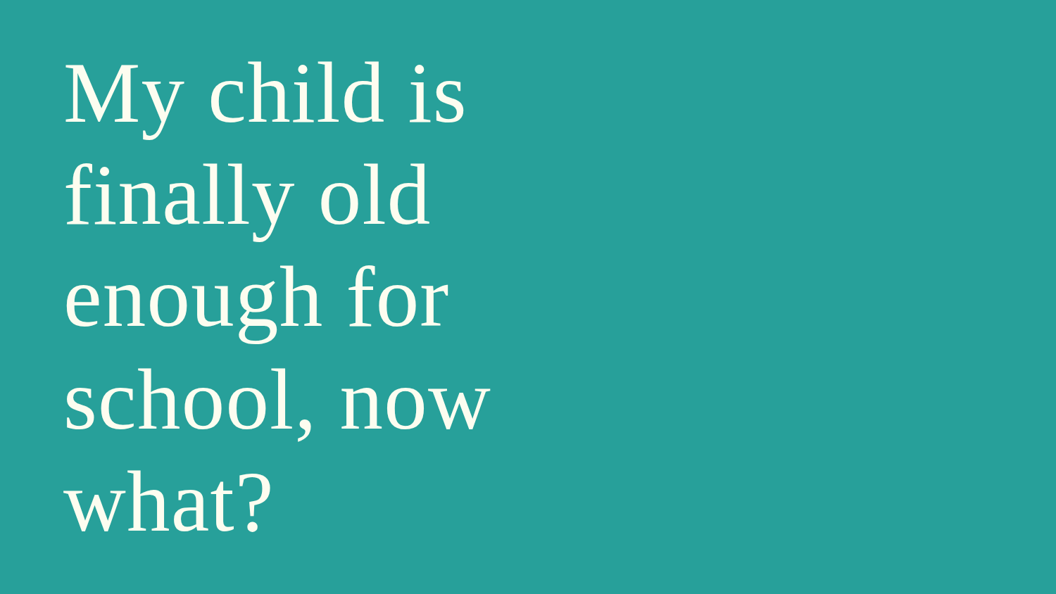My child is finally old enough for school, now what?